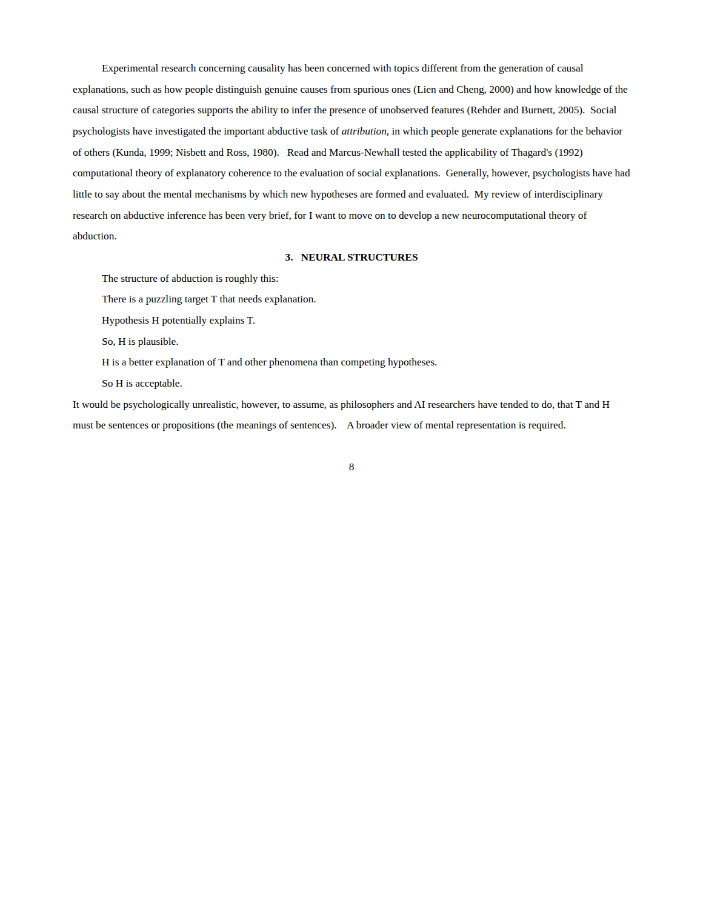Experimental research concerning causality has been concerned with topics different from the generation of causal explanations, such as how people distinguish genuine causes from spurious ones (Lien and Cheng, 2000) and how knowledge of the causal structure of categories supports the ability to infer the presence of unobserved features (Rehder and Burnett, 2005). Social psychologists have investigated the important abductive task of attribution, in which people generate explanations for the behavior of others (Kunda, 1999; Nisbett and Ross, 1980). Read and Marcus-Newhall tested the applicability of Thagard's (1992) computational theory of explanatory coherence to the evaluation of social explanations. Generally, however, psychologists have had little to say about the mental mechanisms by which new hypotheses are formed and evaluated. My review of interdisciplinary research on abductive inference has been very brief, for I want to move on to develop a new neurocomputational theory of abduction.
3. NEURAL STRUCTURES
The structure of abduction is roughly this:
There is a puzzling target T that needs explanation.
Hypothesis H potentially explains T.
So, H is plausible.
H is a better explanation of T and other phenomena than competing hypotheses.
So H is acceptable.
It would be psychologically unrealistic, however, to assume, as philosophers and AI researchers have tended to do, that T and H must be sentences or propositions (the meanings of sentences). A broader view of mental representation is required.
8